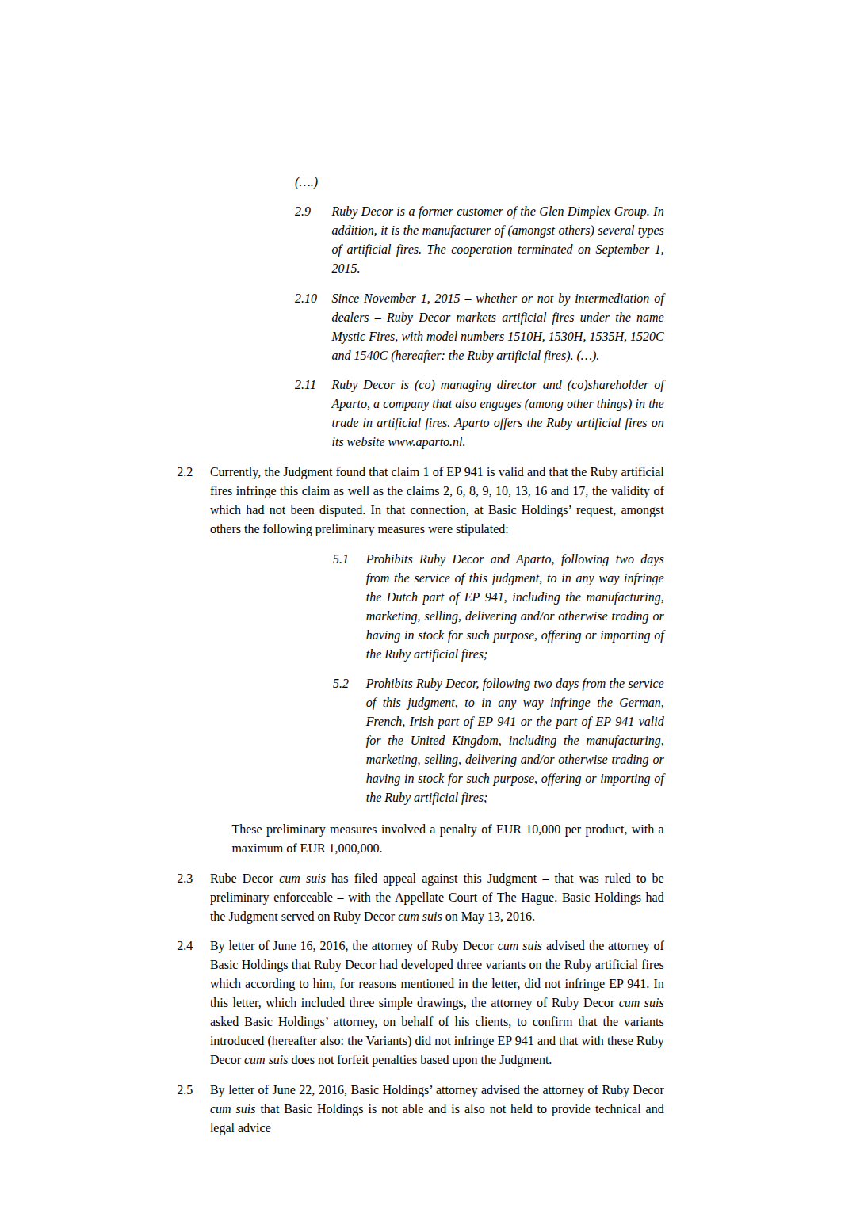(….)
2.9 Ruby Decor is a former customer of the Glen Dimplex Group. In addition, it is the manufacturer of (amongst others) several types of artificial fires. The cooperation terminated on September 1, 2015.
2.10 Since November 1, 2015 – whether or not by intermediation of dealers – Ruby Decor markets artificial fires under the name Mystic Fires, with model numbers 1510H, 1530H, 1535H, 1520C and 1540C (hereafter: the Ruby artificial fires). (…).
2.11 Ruby Decor is (co) managing director and (co)shareholder of Aparto, a company that also engages (among other things) in the trade in artificial fires. Aparto offers the Ruby artificial fires on its website www.aparto.nl.
2.2 Currently, the Judgment found that claim 1 of EP 941 is valid and that the Ruby artificial fires infringe this claim as well as the claims 2, 6, 8, 9, 10, 13, 16 and 17, the validity of which had not been disputed. In that connection, at Basic Holdings’ request, amongst others the following preliminary measures were stipulated:
5.1 Prohibits Ruby Decor and Aparto, following two days from the service of this judgment, to in any way infringe the Dutch part of EP 941, including the manufacturing, marketing, selling, delivering and/or otherwise trading or having in stock for such purpose, offering or importing of the Ruby artificial fires;
5.2 Prohibits Ruby Decor, following two days from the service of this judgment, to in any way infringe the German, French, Irish part of EP 941 or the part of EP 941 valid for the United Kingdom, including the manufacturing, marketing, selling, delivering and/or otherwise trading or having in stock for such purpose, offering or importing of the Ruby artificial fires;
These preliminary measures involved a penalty of EUR 10,000 per product, with a maximum of EUR 1,000,000.
2.3 Rube Decor cum suis has filed appeal against this Judgment – that was ruled to be preliminary enforceable – with the Appellate Court of The Hague. Basic Holdings had the Judgment served on Ruby Decor cum suis on May 13, 2016.
2.4 By letter of June 16, 2016, the attorney of Ruby Decor cum suis advised the attorney of Basic Holdings that Ruby Decor had developed three variants on the Ruby artificial fires which according to him, for reasons mentioned in the letter, did not infringe EP 941. In this letter, which included three simple drawings, the attorney of Ruby Decor cum suis asked Basic Holdings’ attorney, on behalf of his clients, to confirm that the variants introduced (hereafter also: the Variants) did not infringe EP 941 and that with these Ruby Decor cum suis does not forfeit penalties based upon the Judgment.
2.5 By letter of June 22, 2016, Basic Holdings’ attorney advised the attorney of Ruby Decor cum suis that Basic Holdings is not able and is also not held to provide technical and legal advice